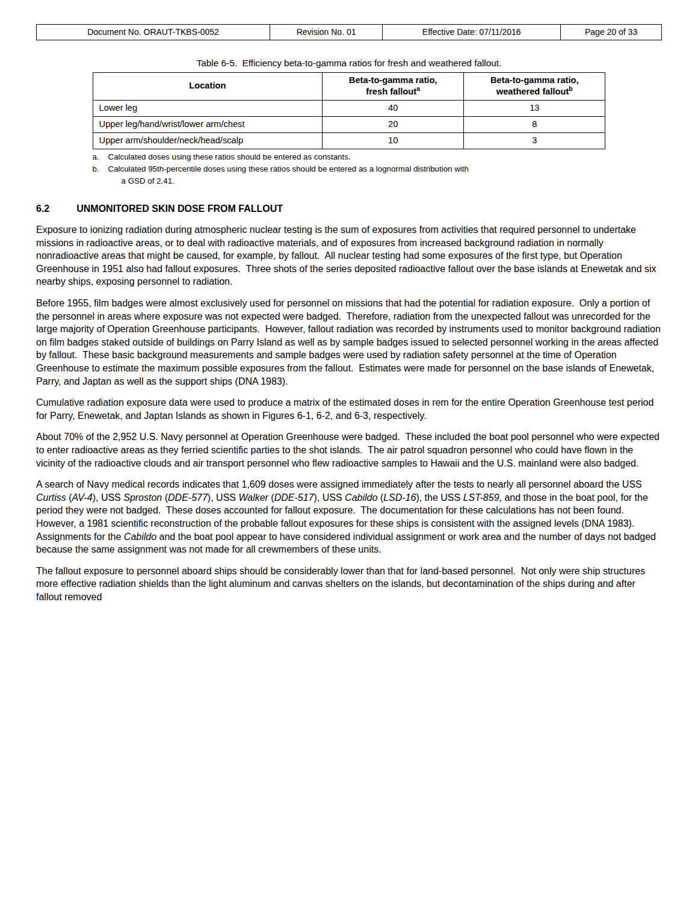| Document No. ORAUT-TKBS-0052 | Revision No. 01 | Effective Date: 07/11/2016 | Page 20 of 33 |
Table 6-5. Efficiency beta-to-gamma ratios for fresh and weathered fallout.
| Location | Beta-to-gamma ratio, fresh fallout a | Beta-to-gamma ratio, weathered fallout b |
| --- | --- | --- |
| Lower leg | 40 | 13 |
| Upper leg/hand/wrist/lower arm/chest | 20 | 8 |
| Upper arm/shoulder/neck/head/scalp | 10 | 3 |
a. Calculated doses using these ratios should be entered as constants.
b. Calculated 95th-percentile doses using these ratios should be entered as a lognormal distribution with
a GSD of 2.41.
6.2 UNMONITORED SKIN DOSE FROM FALLOUT
Exposure to ionizing radiation during atmospheric nuclear testing is the sum of exposures from activities that required personnel to undertake missions in radioactive areas, or to deal with radioactive materials, and of exposures from increased background radiation in normally nonradioactive areas that might be caused, for example, by fallout. All nuclear testing had some exposures of the first type, but Operation Greenhouse in 1951 also had fallout exposures. Three shots of the series deposited radioactive fallout over the base islands at Enewetak and six nearby ships, exposing personnel to radiation.
Before 1955, film badges were almost exclusively used for personnel on missions that had the potential for radiation exposure. Only a portion of the personnel in areas where exposure was not expected were badged. Therefore, radiation from the unexpected fallout was unrecorded for the large majority of Operation Greenhouse participants. However, fallout radiation was recorded by instruments used to monitor background radiation on film badges staked outside of buildings on Parry Island as well as by sample badges issued to selected personnel working in the areas affected by fallout. These basic background measurements and sample badges were used by radiation safety personnel at the time of Operation Greenhouse to estimate the maximum possible exposures from the fallout. Estimates were made for personnel on the base islands of Enewetak, Parry, and Japtan as well as the support ships (DNA 1983).
Cumulative radiation exposure data were used to produce a matrix of the estimated doses in rem for the entire Operation Greenhouse test period for Parry, Enewetak, and Japtan Islands as shown in Figures 6-1, 6-2, and 6-3, respectively.
About 70% of the 2,952 U.S. Navy personnel at Operation Greenhouse were badged. These included the boat pool personnel who were expected to enter radioactive areas as they ferried scientific parties to the shot islands. The air patrol squadron personnel who could have flown in the vicinity of the radioactive clouds and air transport personnel who flew radioactive samples to Hawaii and the U.S. mainland were also badged.
A search of Navy medical records indicates that 1,609 doses were assigned immediately after the tests to nearly all personnel aboard the USS Curtiss (AV-4), USS Sproston (DDE-577), USS Walker (DDE-517), USS Cabildo (LSD-16), the USS LST-859, and those in the boat pool, for the period they were not badged. These doses accounted for fallout exposure. The documentation for these calculations has not been found. However, a 1981 scientific reconstruction of the probable fallout exposures for these ships is consistent with the assigned levels (DNA 1983). Assignments for the Cabildo and the boat pool appear to have considered individual assignment or work area and the number of days not badged because the same assignment was not made for all crewmembers of these units.
The fallout exposure to personnel aboard ships should be considerably lower than that for land-based personnel. Not only were ship structures more effective radiation shields than the light aluminum and canvas shelters on the islands, but decontamination of the ships during and after fallout removed